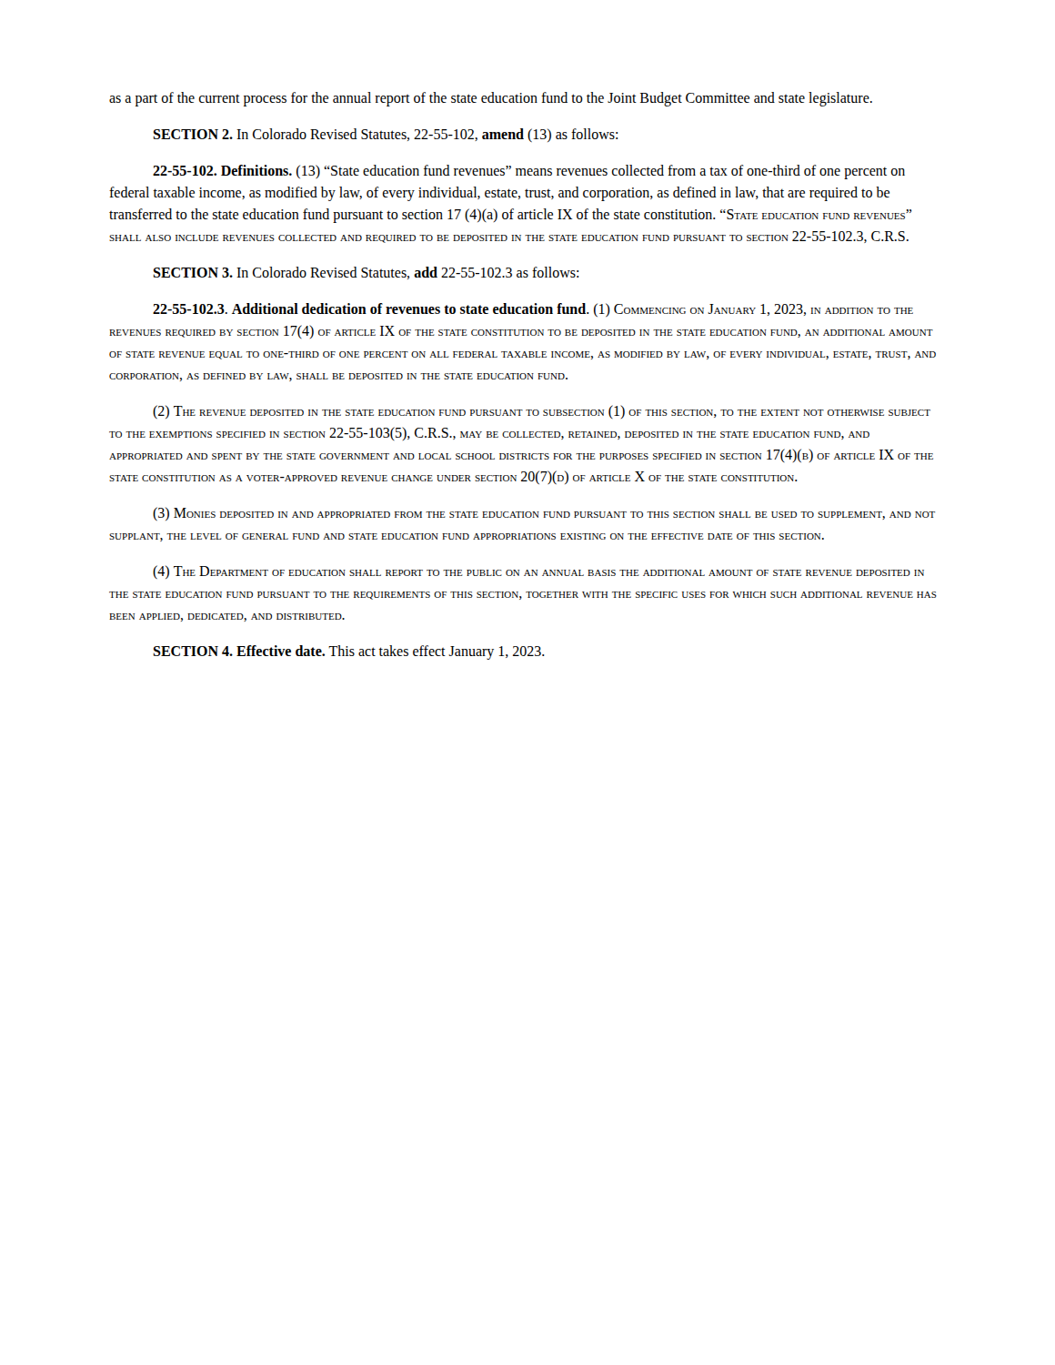as a part of the current process for the annual report of the state education fund to the Joint Budget Committee and state legislature.
SECTION 2. In Colorado Revised Statutes, 22-55-102, amend (13) as follows:
22-55-102. Definitions. (13) “State education fund revenues” means revenues collected from a tax of one-third of one percent on federal taxable income, as modified by law, of every individual, estate, trust, and corporation, as defined in law, that are required to be transferred to the state education fund pursuant to section 17 (4)(a) of article IX of the state constitution. “State education fund revenues” shall also include revenues collected and required to be deposited in the state education fund pursuant to section 22-55-102.3, C.R.S.
SECTION 3. In Colorado Revised Statutes, add 22-55-102.3 as follows:
22-55-102.3. Additional dedication of revenues to state education fund. (1) Commencing on January 1, 2023, in addition to the revenues required by section 17(4) of article IX of the state constitution to be deposited in the state education fund, an additional amount of state revenue equal to one-third of one percent on all federal taxable income, as modified by law, of every individual, estate, trust, and corporation, as defined by law, shall be deposited in the state education fund.
(2) The revenue deposited in the state education fund pursuant to subsection (1) of this section, to the extent not otherwise subject to the exemptions specified in section 22-55-103(5), C.R.S., may be collected, retained, deposited in the state education fund, and appropriated and spent by the state government and local school districts for the purposes specified in section 17(4)(b) of article IX of the state constitution as a voter-approved revenue change under section 20(7)(d) of article X of the state constitution.
(3) Monies deposited in and appropriated from the state education fund pursuant to this section shall be used to supplement, and not supplant, the level of general fund and state education fund appropriations existing on the effective date of this section.
(4) The Department of education shall report to the public on an annual basis the additional amount of state revenue deposited in the state education fund pursuant to the requirements of this section, together with the specific uses for which such additional revenue has been applied, dedicated, and distributed.
SECTION 4. Effective date. This act takes effect January 1, 2023.